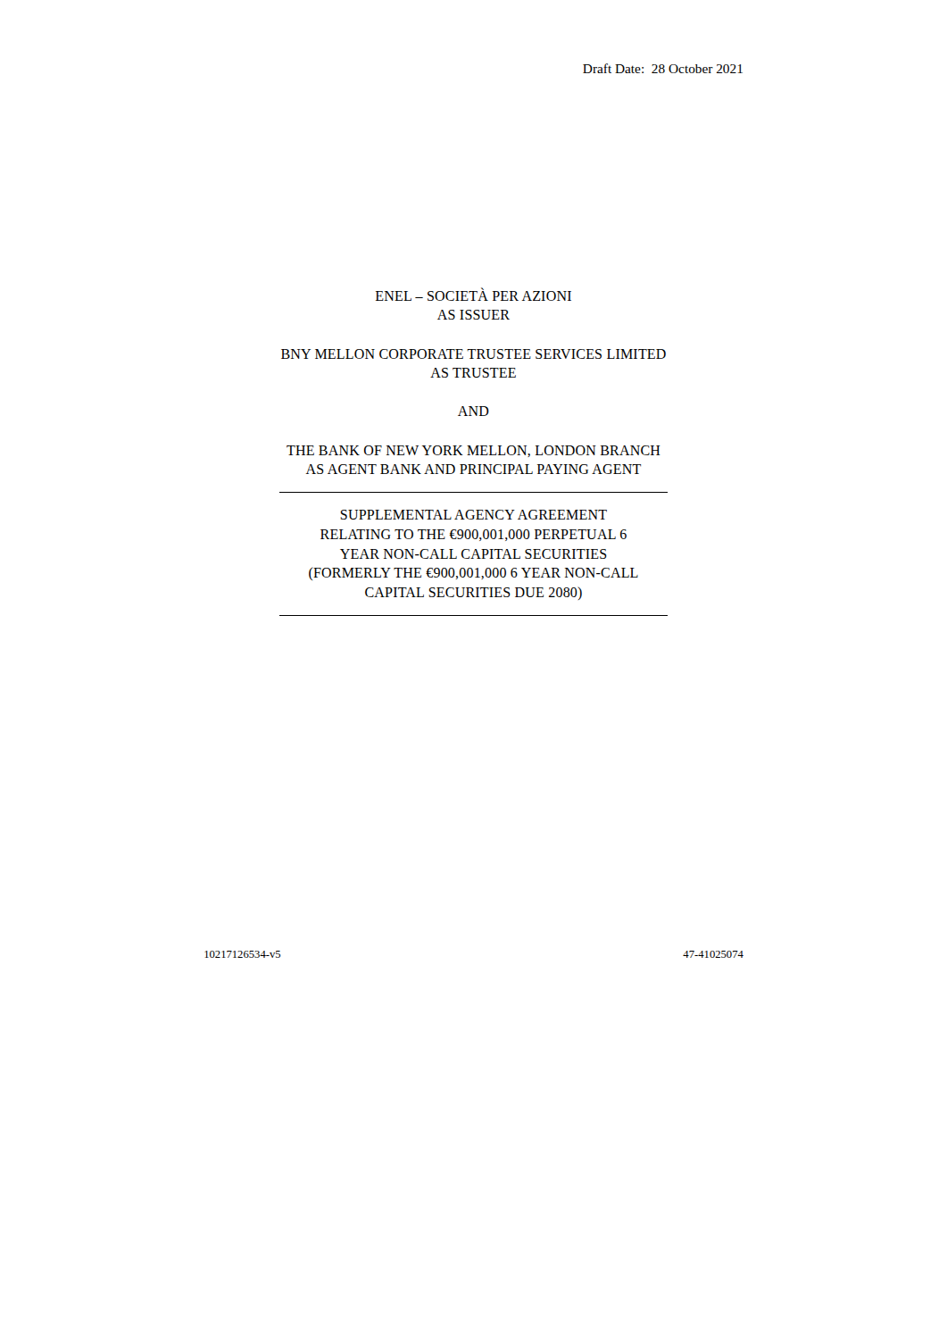Draft Date: 28 October 2021
ENEL – SOCIETÀ PER AZIONI
AS ISSUER
BNY MELLON CORPORATE TRUSTEE SERVICES LIMITED
AS TRUSTEE
AND
THE BANK OF NEW YORK MELLON, LONDON BRANCH
AS AGENT BANK AND PRINCIPAL PAYING AGENT
SUPPLEMENTAL AGENCY AGREEMENT
RELATING TO THE €900,001,000 PERPETUAL 6
YEAR NON-CALL CAPITAL SECURITIES
(FORMERLY THE €900,001,000 6 YEAR NON-CALL
CAPITAL SECURITIES DUE 2080)
10217126534-v5 47-41025074